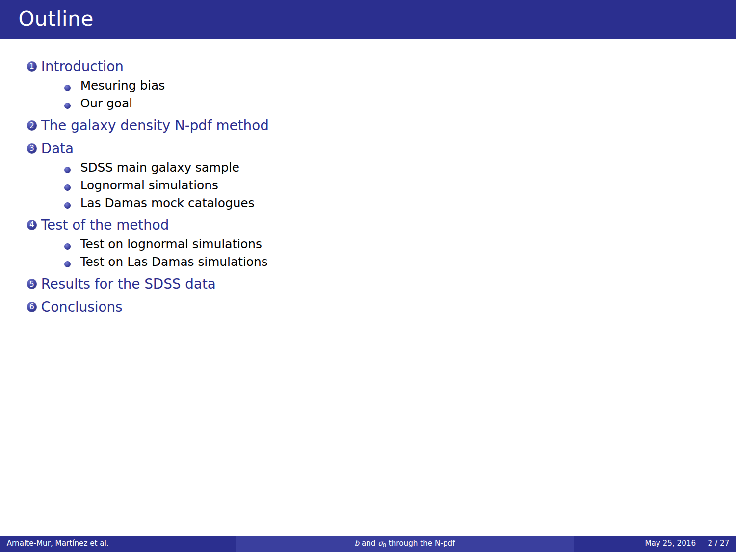Outline
1 Introduction
Mesuring bias
Our goal
2 The galaxy density N-pdf method
3 Data
SDSS main galaxy sample
Lognormal simulations
Las Damas mock catalogues
4 Test of the method
Test on lognormal simulations
Test on Las Damas simulations
5 Results for the SDSS data
6 Conclusions
Arnalte-Mur, Martínez et al.
b and σ8 through the N-pdf
May 25, 20162 / 27